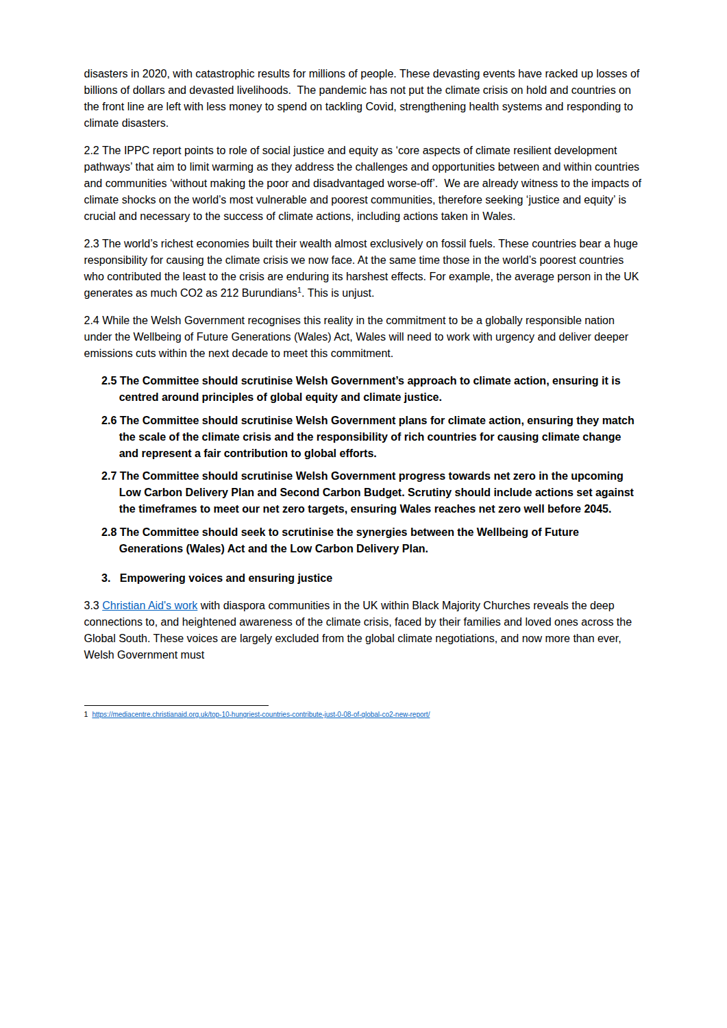disasters in 2020, with catastrophic results for millions of people. These devasting events have racked up losses of billions of dollars and devasted livelihoods. The pandemic has not put the climate crisis on hold and countries on the front line are left with less money to spend on tackling Covid, strengthening health systems and responding to climate disasters.
2.2 The IPPC report points to role of social justice and equity as ‘core aspects of climate resilient development pathways’ that aim to limit warming as they address the challenges and opportunities between and within countries and communities ‘without making the poor and disadvantaged worse-off’. We are already witness to the impacts of climate shocks on the world’s most vulnerable and poorest communities, therefore seeking ‘justice and equity’ is crucial and necessary to the success of climate actions, including actions taken in Wales.
2.3 The world’s richest economies built their wealth almost exclusively on fossil fuels. These countries bear a huge responsibility for causing the climate crisis we now face. At the same time those in the world’s poorest countries who contributed the least to the crisis are enduring its harshest effects. For example, the average person in the UK generates as much CO2 as 212 Burundians1. This is unjust.
2.4 While the Welsh Government recognises this reality in the commitment to be a globally responsible nation under the Wellbeing of Future Generations (Wales) Act, Wales will need to work with urgency and deliver deeper emissions cuts within the next decade to meet this commitment.
2.5 The Committee should scrutinise Welsh Government’s approach to climate action, ensuring it is centred around principles of global equity and climate justice.
2.6 The Committee should scrutinise Welsh Government plans for climate action, ensuring they match the scale of the climate crisis and the responsibility of rich countries for causing climate change and represent a fair contribution to global efforts.
2.7 The Committee should scrutinise Welsh Government progress towards net zero in the upcoming Low Carbon Delivery Plan and Second Carbon Budget. Scrutiny should include actions set against the timeframes to meet our net zero targets, ensuring Wales reaches net zero well before 2045.
2.8 The Committee should seek to scrutinise the synergies between the Wellbeing of Future Generations (Wales) Act and the Low Carbon Delivery Plan.
3. Empowering voices and ensuring justice
3.3 Christian Aid's work with diaspora communities in the UK within Black Majority Churches reveals the deep connections to, and heightened awareness of the climate crisis, faced by their families and loved ones across the Global South. These voices are largely excluded from the global climate negotiations, and now more than ever, Welsh Government must
1 https://mediacentre.christianaid.org.uk/top-10-hungriest-countries-contribute-just-0-08-of-global-co2-new-report/